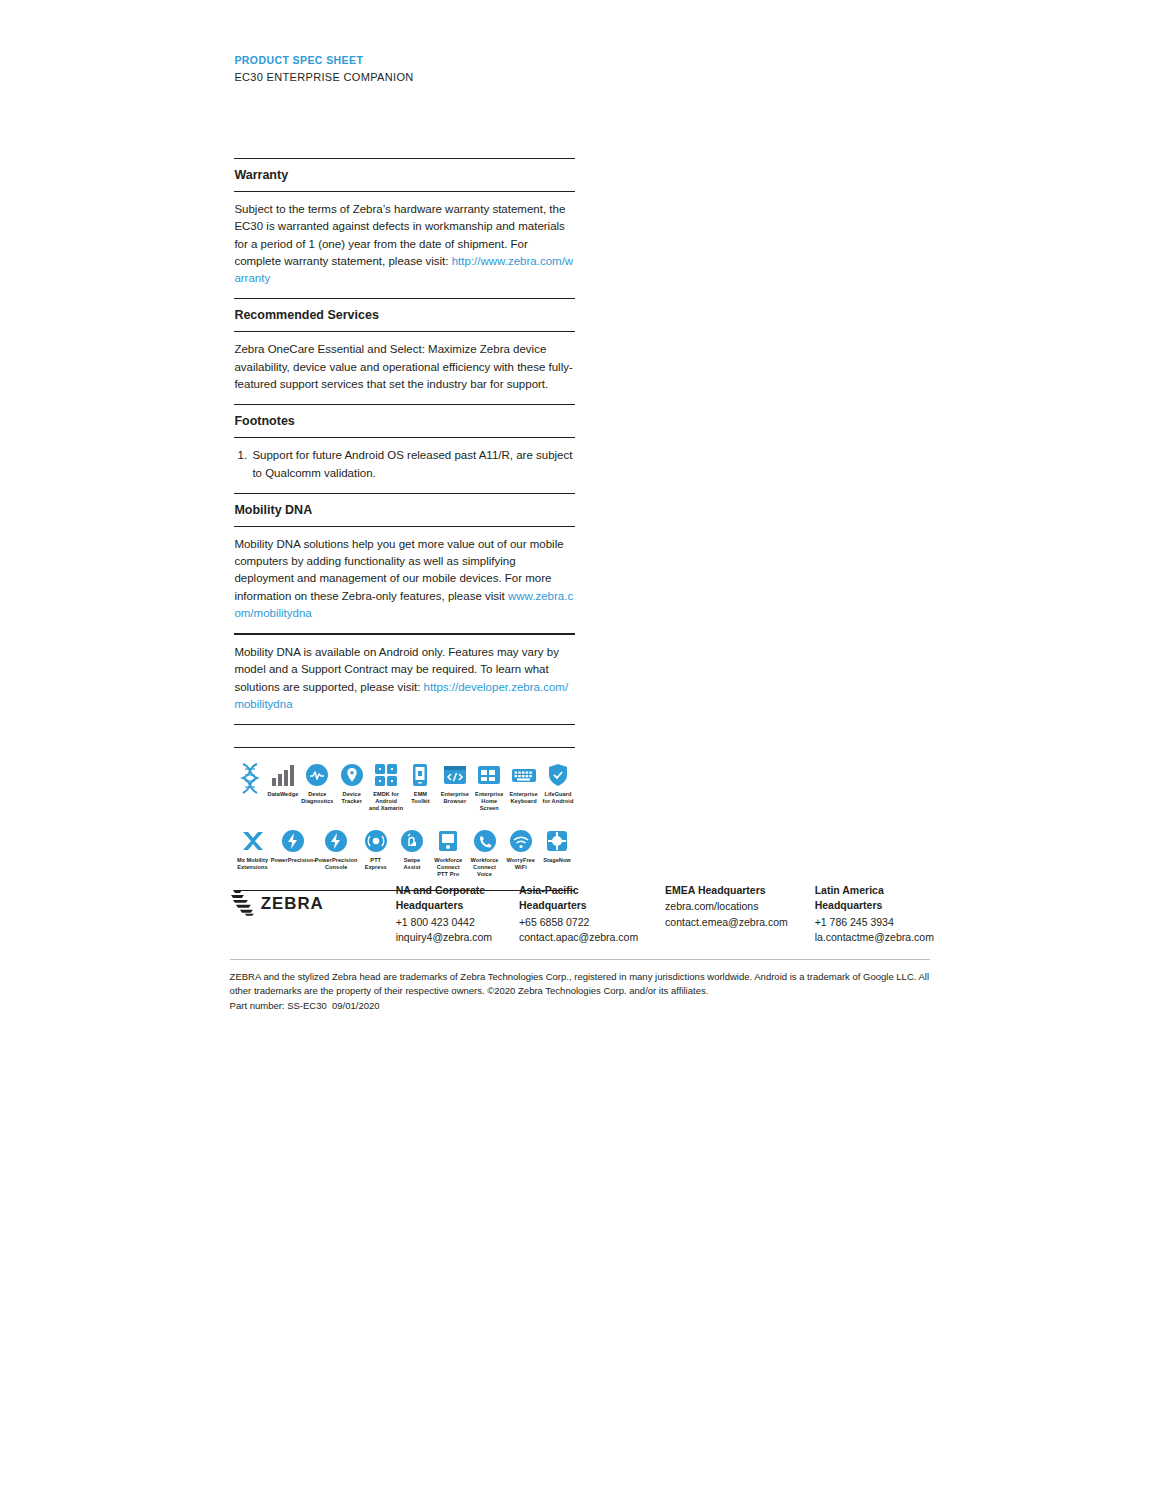PRODUCT SPEC SHEET
EC30 ENTERPRISE COMPANION
Warranty
Subject to the terms of Zebra’s hardware warranty statement, the EC30 is warranted against defects in workmanship and materials for a period of 1 (one) year from the date of shipment. For complete warranty statement, please visit: http://www.zebra.com/warranty
Recommended Services
Zebra OneCare Essential and Select: Maximize Zebra device availability, device value and operational efficiency with these fully-featured support services that set the industry bar for support.
Footnotes
Support for future Android OS released past A11/R, are subject to Qualcomm validation.
Mobility DNA
Mobility DNA solutions help you get more value out of our mobile computers by adding functionality as well as simplifying deployment and management of our mobile devices. For more information on these Zebra-only features, please visit www.zebra.com/mobilitydna
Mobility DNA is available on Android only. Features may vary by model and a Support Contract may be required. To learn what solutions are supported, please visit: https://developer.zebra.com/mobilitydna
DataWedge
Device
Diagnostics
Device
Tracker
EMDK for
Android
and Xamarin
EMM
Toolkit
Enterprise
Browser
Enterprise
Home
Screen
Enterprise
Keyboard
LifeGuard
for Android
Mx Mobility
Extensions
PowerPrecision+
PowerPrecision
Console
PTT
Express
Swipe
Assist
Workforce
Connect
PTT Pro
Workforce
Connect
Voice
WorryFree
WiFi
StageNow
ZEBRA
NA and Corporate Headquarters
+1 800 423 0442
inquiry4@zebra.com
Asia-Pacific Headquarters
+65 6858 0722
contact.apac@zebra.com
EMEA Headquarters
zebra.com/locations
contact.emea@zebra.com
Latin America Headquarters
+1 786 245 3934
la.contactme@zebra.com
ZEBRA and the stylized Zebra head are trademarks of Zebra Technologies Corp., registered in many jurisdictions worldwide. Android is a trademark of Google LLC. All other trademarks are the property of their respective owners. ©2020 Zebra Technologies Corp. and/or its affiliates.
Part number: SS-EC30 09/01/2020